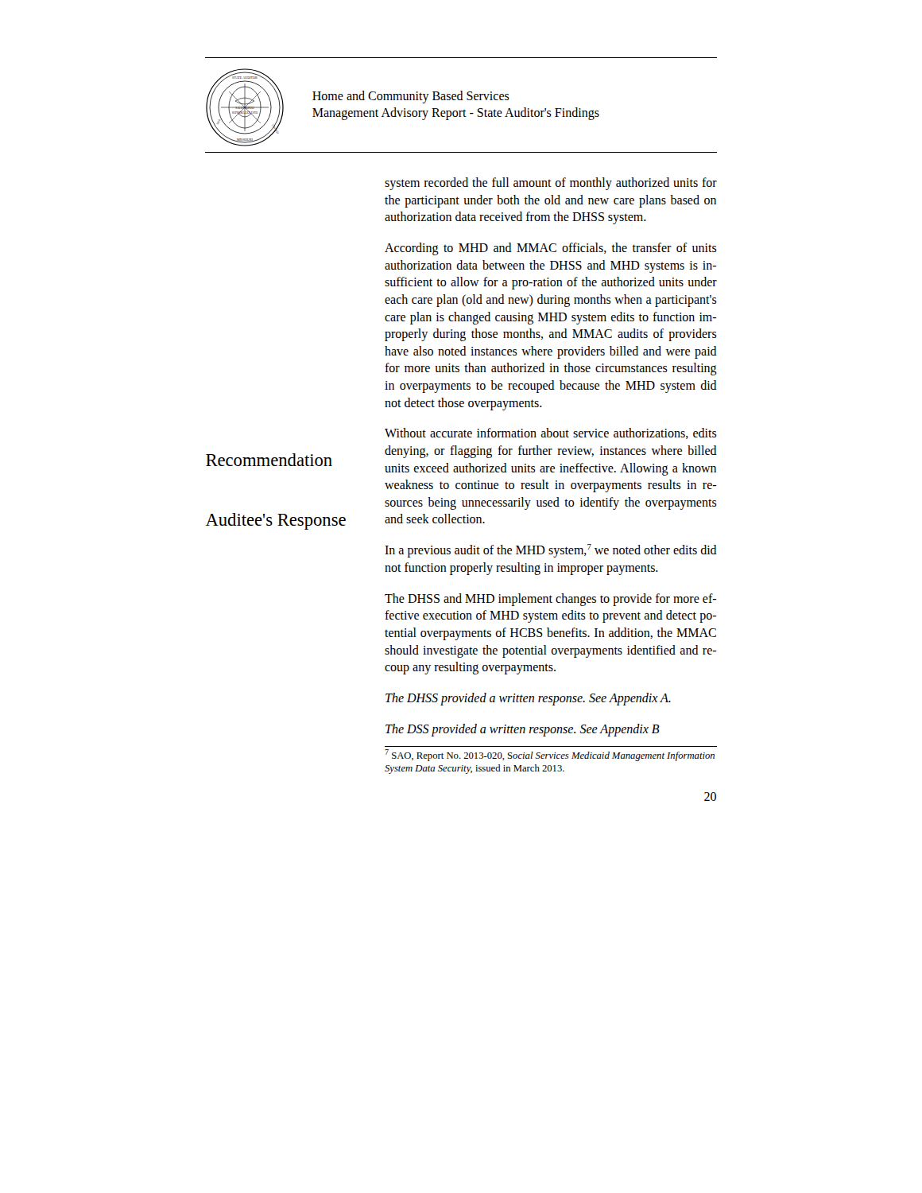STATE AUDITOR MISSOURI 1820 UNITED SALUS POPULI SUPREMA LEX ESTO
Home and Community Based Services
Management Advisory Report - State Auditor's Findings
Recommendation
Auditee's Response
system recorded the full amount of monthly authorized units for the participant under both the old and new care plans based on authorization data received from the DHSS system.
According to MHD and MMAC officials, the transfer of units authorization data between the DHSS and MHD systems is insufficient to allow for a pro-ration of the authorized units under each care plan (old and new) during months when a participant's care plan is changed causing MHD system edits to function improperly during those months, and MMAC audits of providers have also noted instances where providers billed and were paid for more units than authorized in those circumstances resulting in overpayments to be recouped because the MHD system did not detect those overpayments.
Without accurate information about service authorizations, edits denying, or flagging for further review, instances where billed units exceed authorized units are ineffective. Allowing a known weakness to continue to result in overpayments results in resources being unnecessarily used to identify the overpayments and seek collection.
In a previous audit of the MHD system,7 we noted other edits did not function properly resulting in improper payments.
The DHSS and MHD implement changes to provide for more effective execution of MHD system edits to prevent and detect potential overpayments of HCBS benefits. In addition, the MMAC should investigate the potential overpayments identified and recoup any resulting overpayments.
The DHSS provided a written response. See Appendix A.
The DSS provided a written response. See Appendix B
7 SAO, Report No. 2013-020, Social Services Medicaid Management Information System Data Security, issued in March 2013.
20